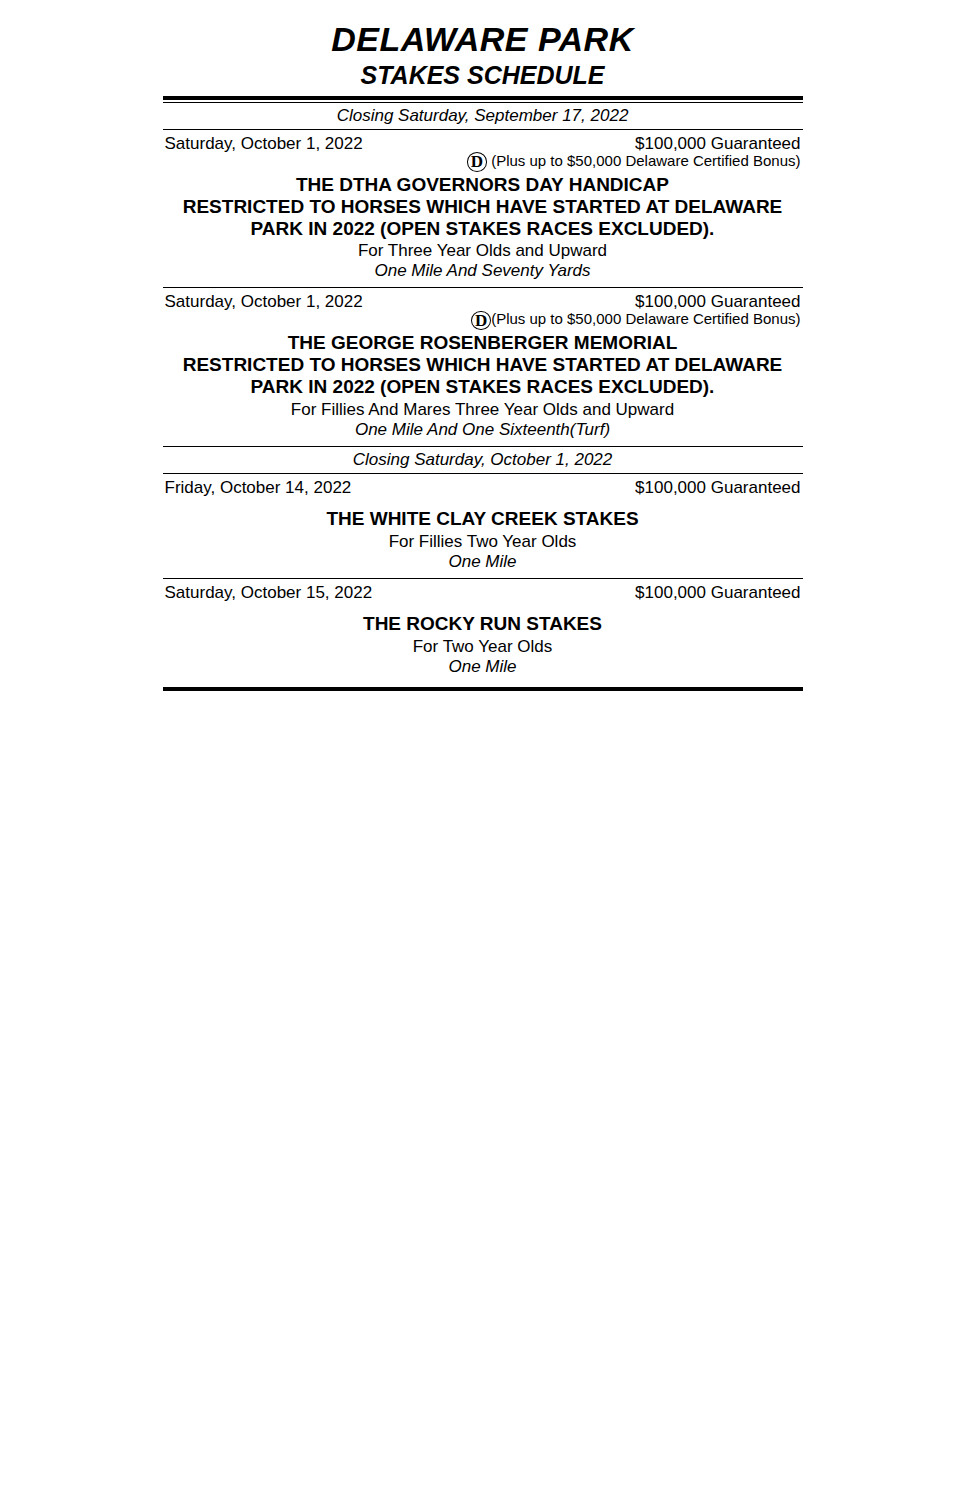DELAWARE PARK
STAKES SCHEDULE
Closing Saturday, September 17, 2022
Saturday, October 1, 2022 $100,000 Guaranteed
D (Plus up to $50,000 Delaware Certified Bonus)
THE DTHA GOVERNORS DAY HANDICAP
RESTRICTED TO HORSES WHICH HAVE STARTED AT DELAWARE PARK IN 2022 (OPEN STAKES RACES EXCLUDED).
For Three Year Olds and Upward
One Mile And Seventy Yards
Saturday, October 1, 2022 $100,000 Guaranteed
D(Plus up to $50,000 Delaware Certified Bonus)
THE GEORGE ROSENBERGER MEMORIAL
RESTRICTED TO HORSES WHICH HAVE STARTED AT DELAWARE PARK IN 2022 (OPEN STAKES RACES EXCLUDED).
For Fillies And Mares Three Year Olds and Upward
One Mile And One Sixteenth(Turf)
Closing Saturday, October 1, 2022
Friday, October 14, 2022 $100,000 Guaranteed
THE WHITE CLAY CREEK STAKES
For Fillies Two Year Olds
One Mile
Saturday, October 15, 2022 $100,000 Guaranteed
THE ROCKY RUN STAKES
For Two Year Olds
One Mile